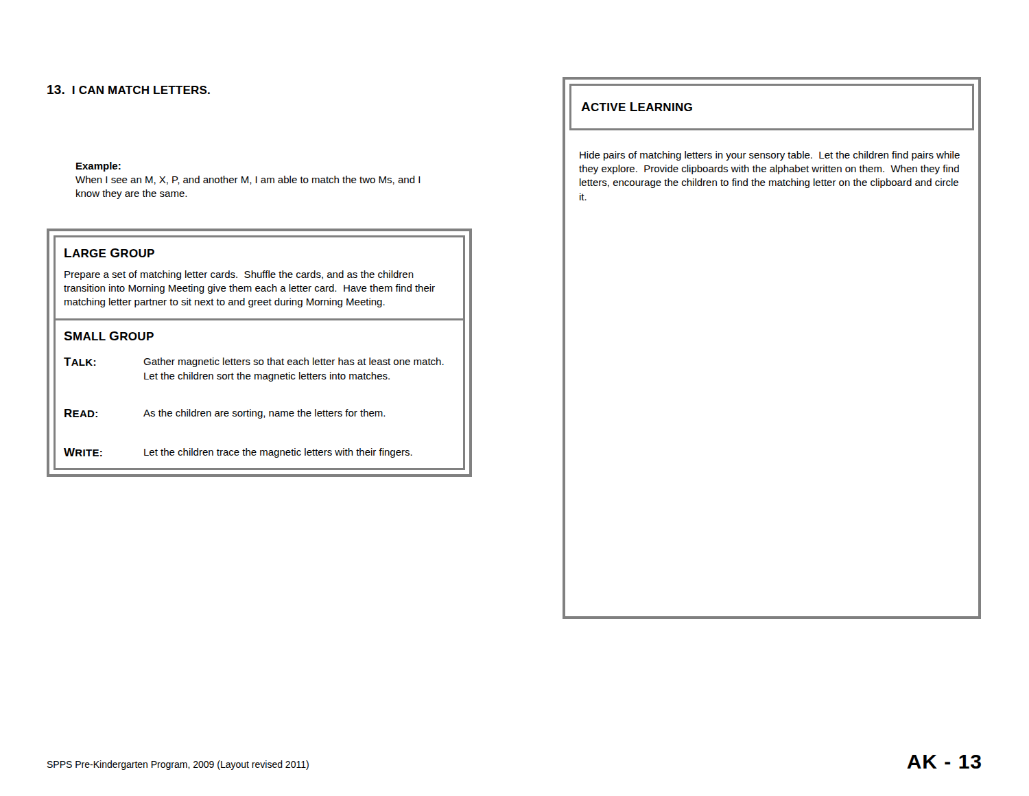13. I CAN MATCH LETTERS.
Example:
When I see an M, X, P, and another M, I am able to match the two Ms, and I know they are the same.
LARGE GROUP
Prepare a set of matching letter cards. Shuffle the cards, and as the children transition into Morning Meeting give them each a letter card. Have them find their matching letter partner to sit next to and greet during Morning Meeting.
SMALL GROUP
| T ALK: | Gather magnetic letters so that each letter has at least one match. Let the children sort the magnetic letters into matches. |
| R EAD: | As the children are sorting, name the letters for them. |
| W RITE: | Let the children trace the magnetic letters with their fingers. |
ACTIVE LEARNING
Hide pairs of matching letters in your sensory table. Let the children find pairs while they explore. Provide clipboards with the alphabet written on them. When they find letters, encourage the children to find the matching letter on the clipboard and circle it.
SPPS Pre-Kindergarten Program, 2009 (Layout revised 2011)
AK - 13